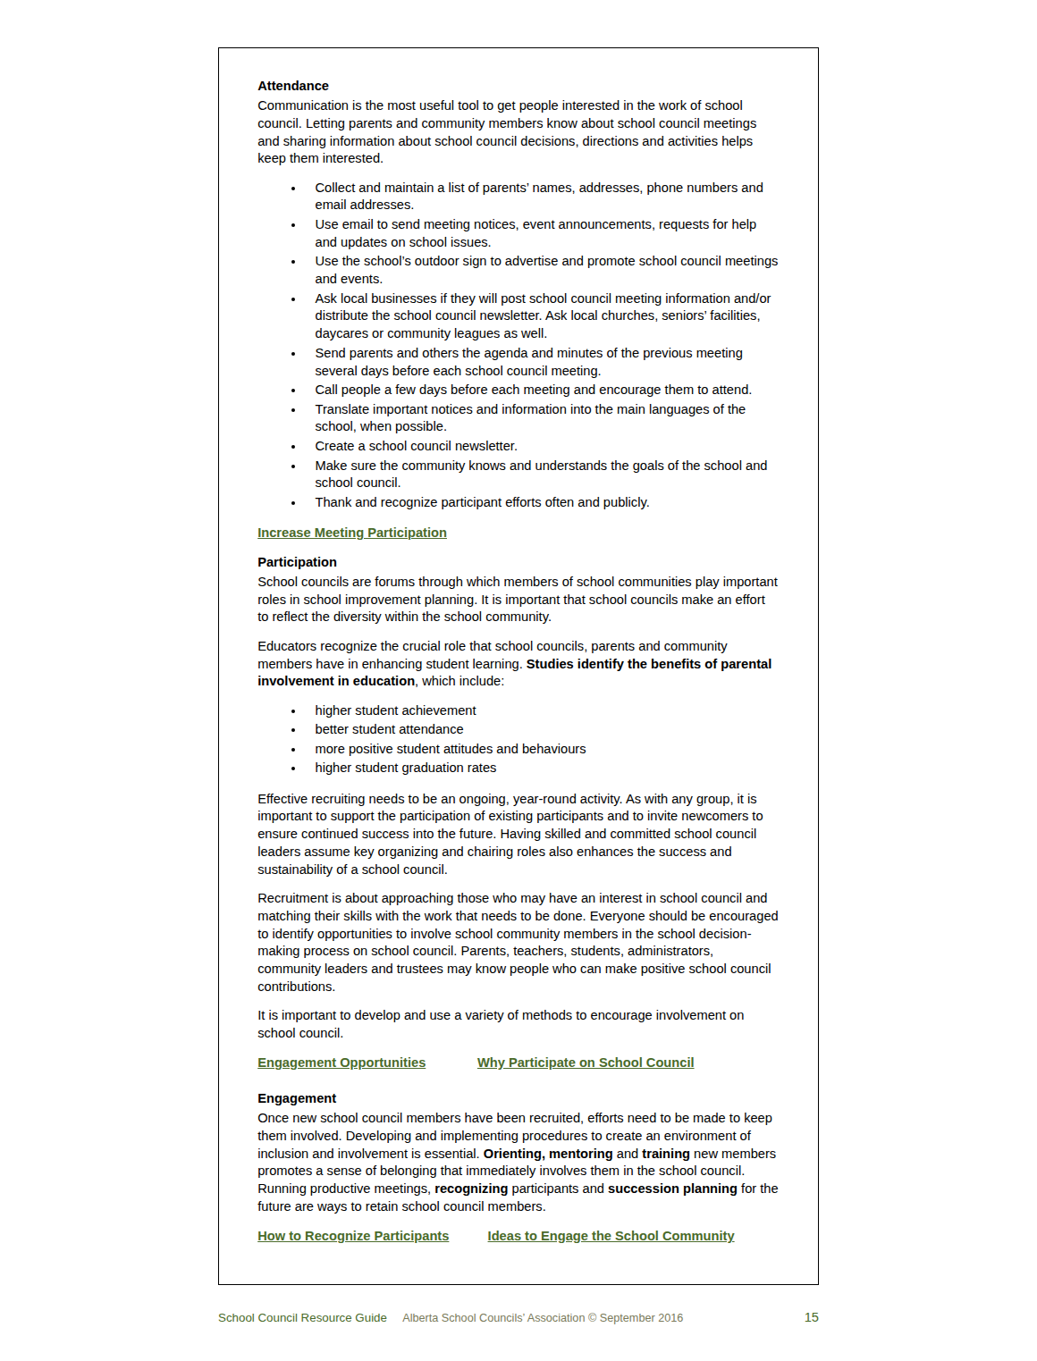Attendance
Communication is the most useful tool to get people interested in the work of school council. Letting parents and community members know about school council meetings and sharing information about school council decisions, directions and activities helps keep them interested.
Collect and maintain a list of parents’ names, addresses, phone numbers and email addresses.
Use email to send meeting notices, event announcements, requests for help and updates on school issues.
Use the school’s outdoor sign to advertise and promote school council meetings and events.
Ask local businesses if they will post school council meeting information and/or distribute the school council newsletter. Ask local churches, seniors’ facilities, daycares or community leagues as well.
Send parents and others the agenda and minutes of the previous meeting several days before each school council meeting.
Call people a few days before each meeting and encourage them to attend.
Translate important notices and information into the main languages of the school, when possible.
Create a school council newsletter.
Make sure the community knows and understands the goals of the school and school council.
Thank and recognize participant efforts often and publicly.
Increase Meeting Participation
Participation
School councils are forums through which members of school communities play important roles in school improvement planning. It is important that school councils make an effort to reflect the diversity within the school community.
Educators recognize the crucial role that school councils, parents and community members have in enhancing student learning. Studies identify the benefits of parental involvement in education, which include:
higher student achievement
better student attendance
more positive student attitudes and behaviours
higher student graduation rates
Effective recruiting needs to be an ongoing, year-round activity. As with any group, it is important to support the participation of existing participants and to invite newcomers to ensure continued success into the future. Having skilled and committed school council leaders assume key organizing and chairing roles also enhances the success and sustainability of a school council.
Recruitment is about approaching those who may have an interest in school council and matching their skills with the work that needs to be done. Everyone should be encouraged to identify opportunities to involve school community members in the school decision-making process on school council. Parents, teachers, students, administrators, community leaders and trustees may know people who can make positive school council contributions.
It is important to develop and use a variety of methods to encourage involvement on school council.
Engagement Opportunities Why Participate on School Council
Engagement
Once new school council members have been recruited, efforts need to be made to keep them involved. Developing and implementing procedures to create an environment of inclusion and involvement is essential. Orienting, mentoring and training new members promotes a sense of belonging that immediately involves them in the school council. Running productive meetings, recognizing participants and succession planning for the future are ways to retain school council members.
How to Recognize Participants Ideas to Engage the School Community
School Council Resource Guide Alberta School Councils’ Association © September 2016 15